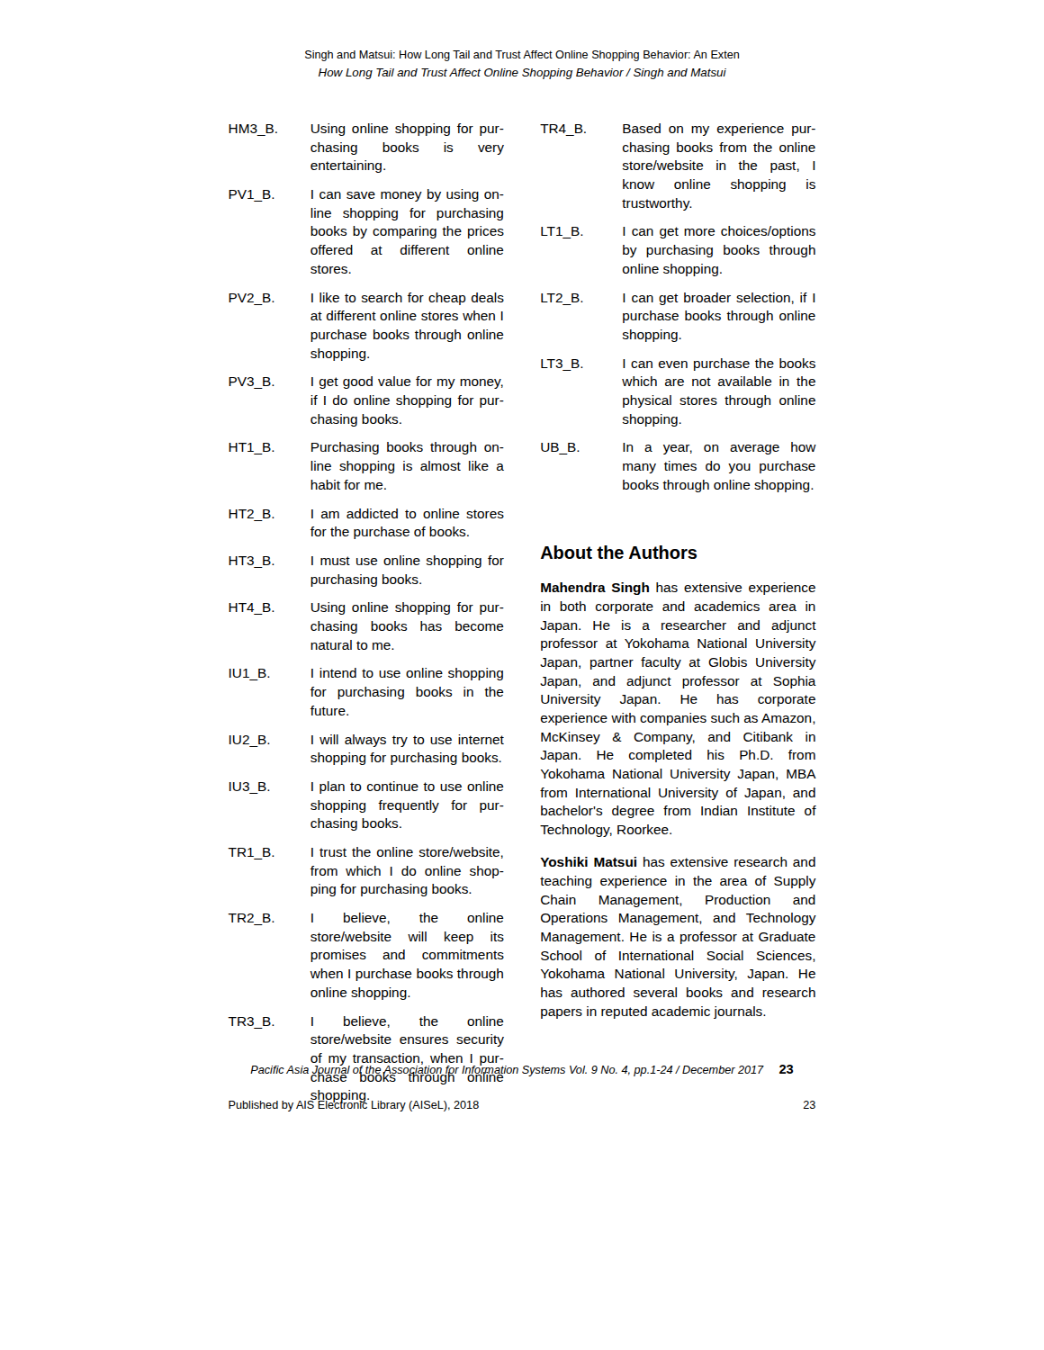Singh and Matsui: How Long Tail and Trust Affect Online Shopping Behavior: An Exten
How Long Tail and Trust Affect Online Shopping Behavior / Singh and Matsui
| HM3_B. | Using online shopping for purchasing books is very entertaining. |
| PV1_B. | I can save money by using online shopping for purchasing books by comparing the prices offered at different online stores. |
| PV2_B. | I like to search for cheap deals at different online stores when I purchase books through online shopping. |
| PV3_B. | I get good value for my money, if I do online shopping for purchasing books. |
| HT1_B. | Purchasing books through online shopping is almost like a habit for me. |
| HT2_B. | I am addicted to online stores for the purchase of books. |
| HT3_B. | I must use online shopping for purchasing books. |
| HT4_B. | Using online shopping for purchasing books has become natural to me. |
| IU1_B. | I intend to use online shopping for purchasing books in the future. |
| IU2_B. | I will always try to use internet shopping for purchasing books. |
| IU3_B. | I plan to continue to use online shopping frequently for purchasing books. |
| TR1_B. | I trust the online store/website, from which I do online shopping for purchasing books. |
| TR2_B. | I believe, the online store/website will keep its promises and commitments when I purchase books through online shopping. |
| TR3_B. | I believe, the online store/website ensures security of my transaction, when I purchase books through online shopping. |
| TR4_B. | Based on my experience purchasing books from the online store/website in the past, I know online shopping is trustworthy. |
| LT1_B. | I can get more choices/options by purchasing books through online shopping. |
| LT2_B. | I can get broader selection, if I purchase books through online shopping. |
| LT3_B. | I can even purchase the books which are not available in the physical stores through online shopping. |
| UB_B. | In a year, on average how many times do you purchase books through online shopping. |
About the Authors
Mahendra Singh has extensive experience in both corporate and academics area in Japan. He is a researcher and adjunct professor at Yokohama National University Japan, partner faculty at Globis University Japan, and adjunct professor at Sophia University Japan. He has corporate experience with companies such as Amazon, McKinsey & Company, and Citibank in Japan. He completed his Ph.D. from Yokohama National University Japan, MBA from International University of Japan, and bachelor's degree from Indian Institute of Technology, Roorkee.
Yoshiki Matsui has extensive research and teaching experience in the area of Supply Chain Management, Production and Operations Management, and Technology Management. He is a professor at Graduate School of International Social Sciences, Yokohama National University, Japan. He has authored several books and research papers in reputed academic journals.
Pacific Asia Journal of the Association for Information Systems Vol. 9 No. 4, pp.1-24 / December 201723
Published by AIS Electronic Library (AISeL), 2018 23